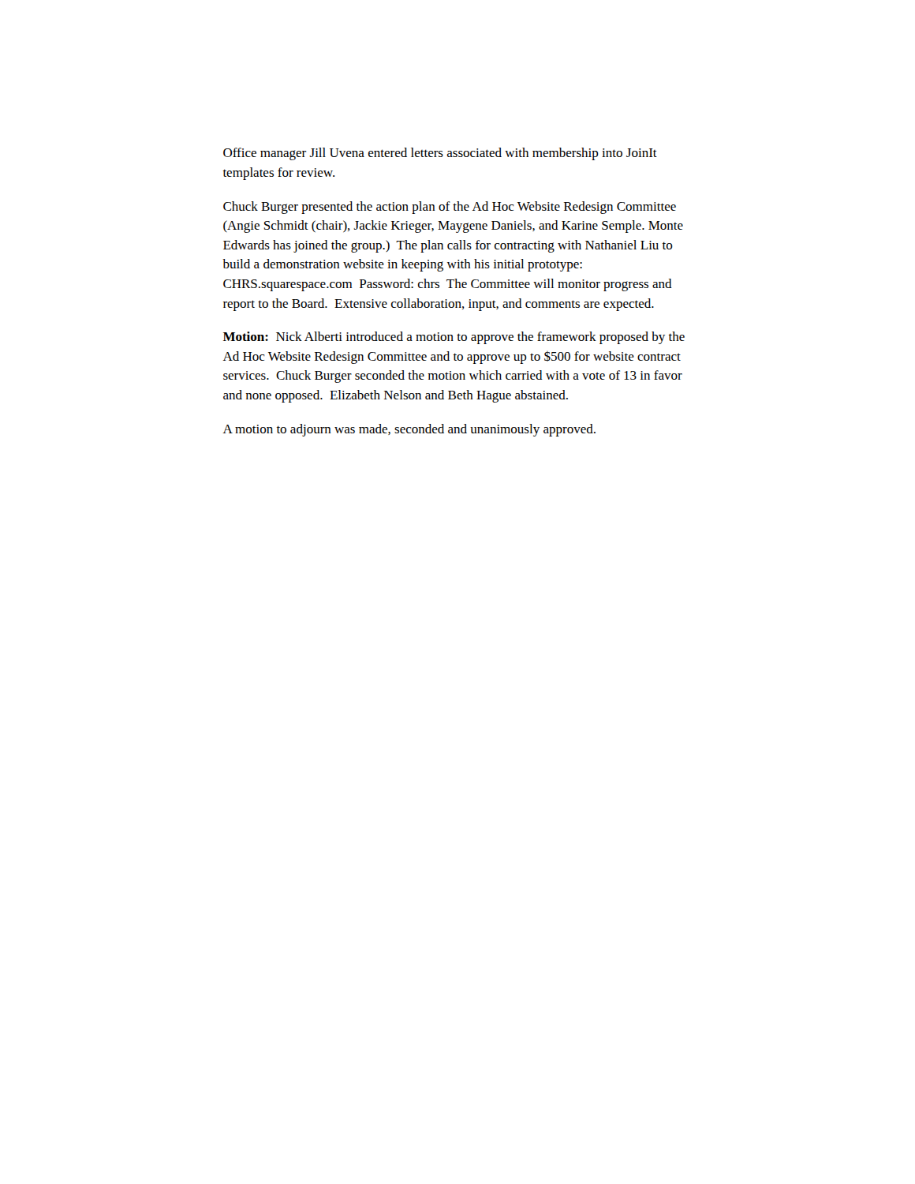Office manager Jill Uvena entered letters associated with membership into JoinIt templates for review.
Chuck Burger presented the action plan of the Ad Hoc Website Redesign Committee (Angie Schmidt (chair), Jackie Krieger, Maygene Daniels, and Karine Semple. Monte Edwards has joined the group.) The plan calls for contracting with Nathaniel Liu to build a demonstration website in keeping with his initial prototype: CHRS.squarespace.com Password: chrs The Committee will monitor progress and report to the Board. Extensive collaboration, input, and comments are expected.
Motion: Nick Alberti introduced a motion to approve the framework proposed by the Ad Hoc Website Redesign Committee and to approve up to $500 for website contract services. Chuck Burger seconded the motion which carried with a vote of 13 in favor and none opposed. Elizabeth Nelson and Beth Hague abstained.
A motion to adjourn was made, seconded and unanimously approved.